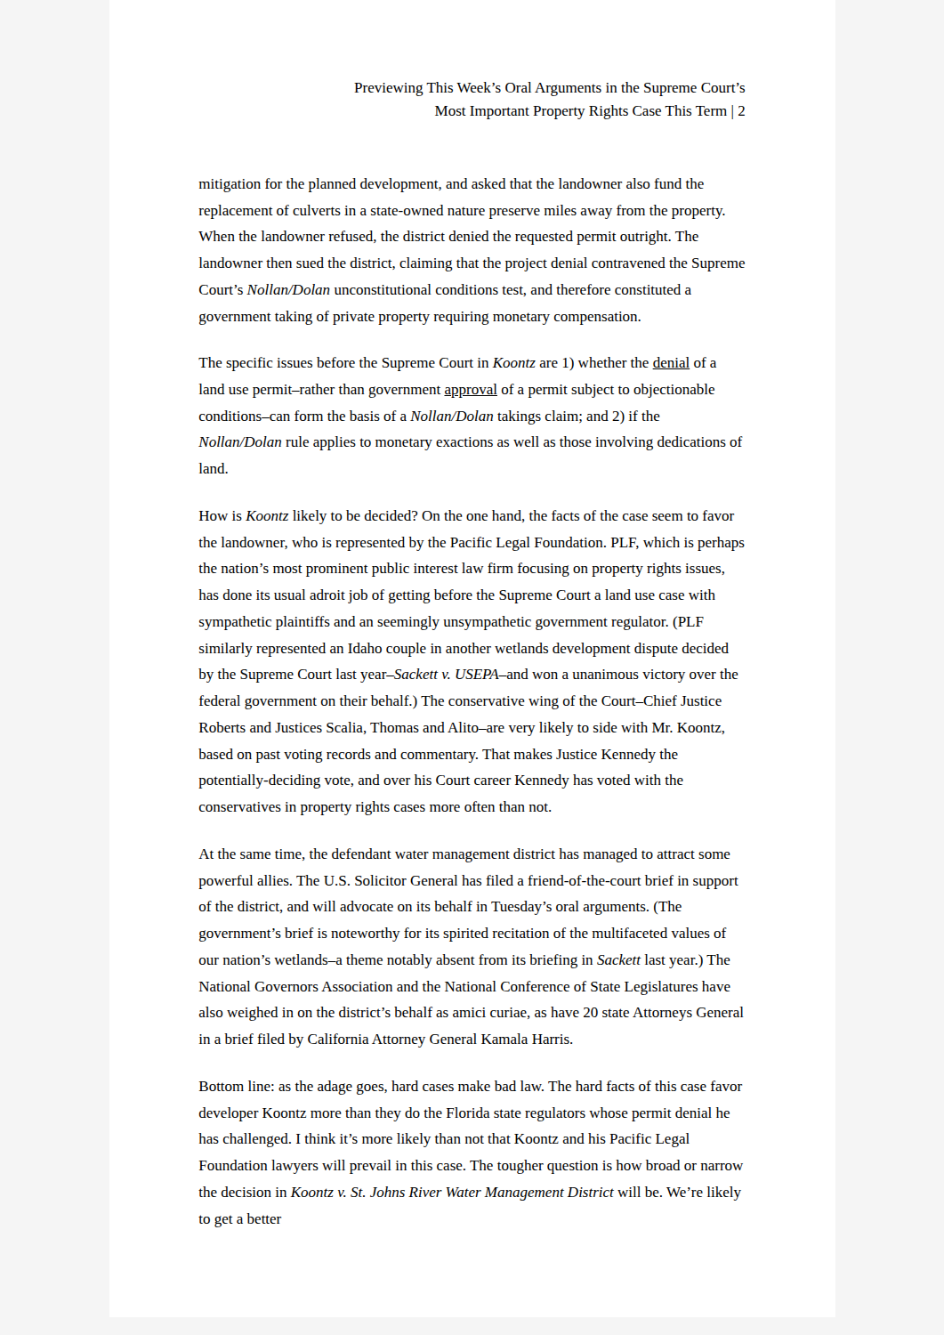Previewing This Week’s Oral Arguments in the Supreme Court’s Most Important Property Rights Case This Term | 2
mitigation for the planned development, and asked that the landowner also fund the replacement of culverts in a state-owned nature preserve miles away from the property. When the landowner refused, the district denied the requested permit outright. The landowner then sued the district, claiming that the project denial contravened the Supreme Court’s Nollan/Dolan unconstitutional conditions test, and therefore constituted a government taking of private property requiring monetary compensation.
The specific issues before the Supreme Court in Koontz are 1) whether the denial of a land use permit–rather than government approval of a permit subject to objectionable conditions–can form the basis of a Nollan/Dolan takings claim; and 2) if the Nollan/Dolan rule applies to monetary exactions as well as those involving dedications of land.
How is Koontz likely to be decided? On the one hand, the facts of the case seem to favor the landowner, who is represented by the Pacific Legal Foundation. PLF, which is perhaps the nation’s most prominent public interest law firm focusing on property rights issues, has done its usual adroit job of getting before the Supreme Court a land use case with sympathetic plaintiffs and an seemingly unsympathetic government regulator. (PLF similarly represented an Idaho couple in another wetlands development dispute decided by the Supreme Court last year–Sackett v. USEPA–and won a unanimous victory over the federal government on their behalf.) The conservative wing of the Court–Chief Justice Roberts and Justices Scalia, Thomas and Alito–are very likely to side with Mr. Koontz, based on past voting records and commentary. That makes Justice Kennedy the potentially-deciding vote, and over his Court career Kennedy has voted with the conservatives in property rights cases more often than not.
At the same time, the defendant water management district has managed to attract some powerful allies. The U.S. Solicitor General has filed a friend-of-the-court brief in support of the district, and will advocate on its behalf in Tuesday’s oral arguments. (The government’s brief is noteworthy for its spirited recitation of the multifaceted values of our nation’s wetlands–a theme notably absent from its briefing in Sackett last year.) The National Governors Association and the National Conference of State Legislatures have also weighed in on the district’s behalf as amici curiae, as have 20 state Attorneys General in a brief filed by California Attorney General Kamala Harris.
Bottom line: as the adage goes, hard cases make bad law. The hard facts of this case favor developer Koontz more than they do the Florida state regulators whose permit denial he has challenged. I think it’s more likely than not that Koontz and his Pacific Legal Foundation lawyers will prevail in this case. The tougher question is how broad or narrow the decision in Koontz v. St. Johns River Water Management District will be. We’re likely to get a better